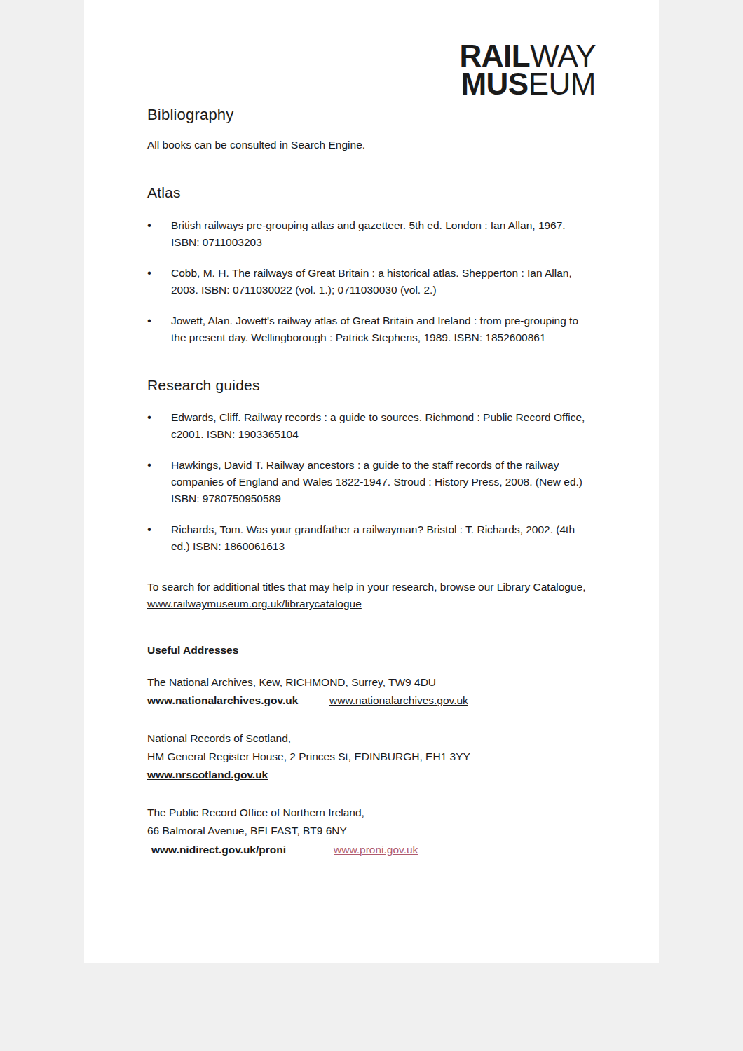RAIL WAY MUS EUM
Bibliography
All books can be consulted in Search Engine.
Atlas
British railways pre-grouping atlas and gazetteer. 5th ed. London : Ian Allan, 1967. ISBN: 0711003203
Cobb, M. H. The railways of Great Britain : a historical atlas. Shepperton : Ian Allan, 2003. ISBN: 0711030022 (vol. 1.); 0711030030 (vol. 2.)
Jowett, Alan. Jowett's railway atlas of Great Britain and Ireland : from pre-grouping to the present day. Wellingborough : Patrick Stephens, 1989. ISBN: 1852600861
Research guides
Edwards, Cliff. Railway records : a guide to sources. Richmond : Public Record Office, c2001. ISBN: 1903365104
Hawkings, David T. Railway ancestors : a guide to the staff records of the railway companies of England and Wales 1822-1947. Stroud : History Press, 2008. (New ed.) ISBN: 9780750950589
Richards, Tom. Was your grandfather a railwayman? Bristol : T. Richards, 2002. (4th ed.) ISBN: 1860061613
To search for additional titles that may help in your research, browse our Library Catalogue,
www.railwaymuseum.org.uk/librarycatalogue
Useful Addresses
The National Archives, Kew, RICHMOND, Surrey, TW9 4DU
www.nationalarchives.gov.uk www.nationalarchives.gov.uk
National Records of Scotland,
HM General Register House, 2 Princes St, EDINBURGH, EH1 3YY
www.nrscotland.gov.uk
The Public Record Office of Northern Ireland,
66 Balmoral Avenue, BELFAST, BT9 6NY
www.nidirect.gov.uk/proni www.proni.gov.uk